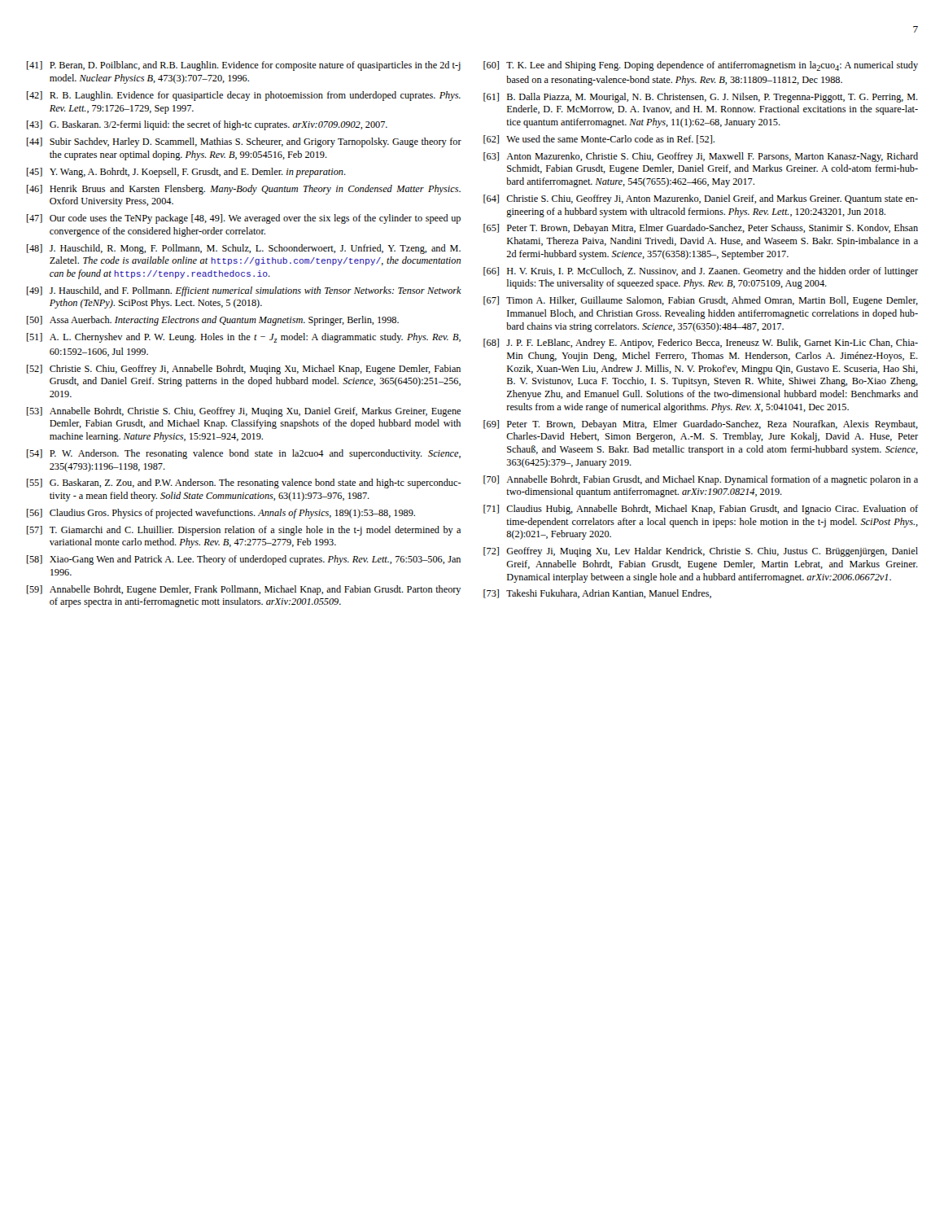7
[41] P. Beran, D. Poilblanc, and R.B. Laughlin. Evidence for composite nature of quasiparticles in the 2d t-j model. Nuclear Physics B, 473(3):707–720, 1996.
[42] R. B. Laughlin. Evidence for quasiparticle decay in photoemission from underdoped cuprates. Phys. Rev. Lett., 79:1726–1729, Sep 1997.
[43] G. Baskaran. 3/2-fermi liquid: the secret of high-tc cuprates. arXiv:0709.0902, 2007.
[44] Subir Sachdev, Harley D. Scammell, Mathias S. Scheurer, and Grigory Tarnopolsky. Gauge theory for the cuprates near optimal doping. Phys. Rev. B, 99:054516, Feb 2019.
[45] Y. Wang, A. Bohrdt, J. Koepsell, F. Grusdt, and E. Demler. in preparation.
[46] Henrik Bruus and Karsten Flensberg. Many-Body Quantum Theory in Condensed Matter Physics. Oxford University Press, 2004.
[47] Our code uses the TeNPy package [48, 49]. We averaged over the six legs of the cylinder to speed up convergence of the considered higher-order correlator.
[48] J. Hauschild, R. Mong, F. Pollmann, M. Schulz, L. Schoonderwoert, J. Unfried, Y. Tzeng, and M. Zaletel. The code is available online at https://github.com/tenpy/tenpy/, the documentation can be found at https://tenpy.readthedocs.io.
[49] J. Hauschild, and F. Pollmann. Efficient numerical simulations with Tensor Networks: Tensor Network Python (TeNPy). SciPost Phys. Lect. Notes, 5 (2018).
[50] Assa Auerbach. Interacting Electrons and Quantum Magnetism. Springer, Berlin, 1998.
[51] A. L. Chernyshev and P. W. Leung. Holes in the t − Jz model: A diagrammatic study. Phys. Rev. B, 60:1592–1606, Jul 1999.
[52] Christie S. Chiu, Geoffrey Ji, Annabelle Bohrdt, Muqing Xu, Michael Knap, Eugene Demler, Fabian Grusdt, and Daniel Greif. String patterns in the doped hubbard model. Science, 365(6450):251–256, 2019.
[53] Annabelle Bohrdt, Christie S. Chiu, Geoffrey Ji, Muqing Xu, Daniel Greif, Markus Greiner, Eugene Demler, Fabian Grusdt, and Michael Knap. Classifying snapshots of the doped hubbard model with machine learning. Nature Physics, 15:921–924, 2019.
[54] P. W. Anderson. The resonating valence bond state in la2cuo4 and superconductivity. Science, 235(4793):1196–1198, 1987.
[55] G. Baskaran, Z. Zou, and P.W. Anderson. The resonating valence bond state and high-tc superconductivity - a mean field theory. Solid State Communications, 63(11):973–976, 1987.
[56] Claudius Gros. Physics of projected wavefunctions. Annals of Physics, 189(1):53–88, 1989.
[57] T. Giamarchi and C. Lhuillier. Dispersion relation of a single hole in the t-j model determined by a variational monte carlo method. Phys. Rev. B, 47:2775–2779, Feb 1993.
[58] Xiao-Gang Wen and Patrick A. Lee. Theory of underdoped cuprates. Phys. Rev. Lett., 76:503–506, Jan 1996.
[59] Annabelle Bohrdt, Eugene Demler, Frank Pollmann, Michael Knap, and Fabian Grusdt. Parton theory of arpes spectra in anti-ferromagnetic mott insulators. arXiv:2001.05509.
[60] T. K. Lee and Shiping Feng. Doping dependence of antiferromagnetism in la2cuo4: A numerical study based on a resonating-valence-bond state. Phys. Rev. B, 38:11809–11812, Dec 1988.
[61] B. Dalla Piazza, M. Mourigal, N. B. Christensen, G. J. Nilsen, P. Tregenna-Piggott, T. G. Perring, M. Enderle, D. F. McMorrow, D. A. Ivanov, and H. M. Ronnow. Fractional excitations in the square-lattice quantum antiferromagnet. Nat Phys, 11(1):62–68, January 2015.
[62] We used the same Monte-Carlo code as in Ref. [52].
[63] Anton Mazurenko, Christie S. Chiu, Geoffrey Ji, Maxwell F. Parsons, Marton Kanasz-Nagy, Richard Schmidt, Fabian Grusdt, Eugene Demler, Daniel Greif, and Markus Greiner. A cold-atom fermi-hubbard antiferromagnet. Nature, 545(7655):462–466, May 2017.
[64] Christie S. Chiu, Geoffrey Ji, Anton Mazurenko, Daniel Greif, and Markus Greiner. Quantum state engineering of a hubbard system with ultracold fermions. Phys. Rev. Lett., 120:243201, Jun 2018.
[65] Peter T. Brown, Debayan Mitra, Elmer Guardado-Sanchez, Peter Schauss, Stanimir S. Kondov, Ehsan Khatami, Thereza Paiva, Nandini Trivedi, David A. Huse, and Waseem S. Bakr. Spin-imbalance in a 2d fermi-hubbard system. Science, 357(6358):1385–, September 2017.
[66] H. V. Kruis, I. P. McCulloch, Z. Nussinov, and J. Zaanen. Geometry and the hidden order of luttinger liquids: The universality of squeezed space. Phys. Rev. B, 70:075109, Aug 2004.
[67] Timon A. Hilker, Guillaume Salomon, Fabian Grusdt, Ahmed Omran, Martin Boll, Eugene Demler, Immanuel Bloch, and Christian Gross. Revealing hidden antiferromagnetic correlations in doped hubbard chains via string correlators. Science, 357(6350):484–487, 2017.
[68] J. P. F. LeBlanc, Andrey E. Antipov, Federico Becca, Ireneusz W. Bulik, Garnet Kin-Lic Chan, Chia-Min Chung, Youjin Deng, Michel Ferrero, Thomas M. Henderson, Carlos A. Jiménez-Hoyos, E. Kozik, Xuan-Wen Liu, Andrew J. Millis, N. V. Prokof'ev, Mingpu Qin, Gustavo E. Scuseria, Hao Shi, B. V. Svistunov, Luca F. Tocchio, I. S. Tupitsyn, Steven R. White, Shiwei Zhang, Bo-Xiao Zheng, Zhenyue Zhu, and Emanuel Gull. Solutions of the two-dimensional hubbard model: Benchmarks and results from a wide range of numerical algorithms. Phys. Rev. X, 5:041041, Dec 2015.
[69] Peter T. Brown, Debayan Mitra, Elmer Guardado-Sanchez, Reza Nourafkan, Alexis Reymbaut, Charles-David Hebert, Simon Bergeron, A.-M. S. Tremblay, Jure Kokalj, David A. Huse, Peter Schauß, and Waseem S. Bakr. Bad metallic transport in a cold atom fermi-hubbard system. Science, 363(6425):379–, January 2019.
[70] Annabelle Bohrdt, Fabian Grusdt, and Michael Knap. Dynamical formation of a magnetic polaron in a two-dimensional quantum antiferromagnet. arXiv:1907.08214, 2019.
[71] Claudius Hubig, Annabelle Bohrdt, Michael Knap, Fabian Grusdt, and Ignacio Cirac. Evaluation of time-dependent correlators after a local quench in ipeps: hole motion in the t-j model. SciPost Phys., 8(2):021–, February 2020.
[72] Geoffrey Ji, Muqing Xu, Lev Haldar Kendrick, Christie S. Chiu, Justus C. Brüggenjürgen, Daniel Greif, Annabelle Bohrdt, Fabian Grusdt, Eugene Demler, Martin Lebrat, and Markus Greiner. Dynamical interplay between a single hole and a hubbard antiferromagnet. arXiv:2006.06672v1.
[73] Takeshi Fukuhara, Adrian Kantian, Manuel Endres,